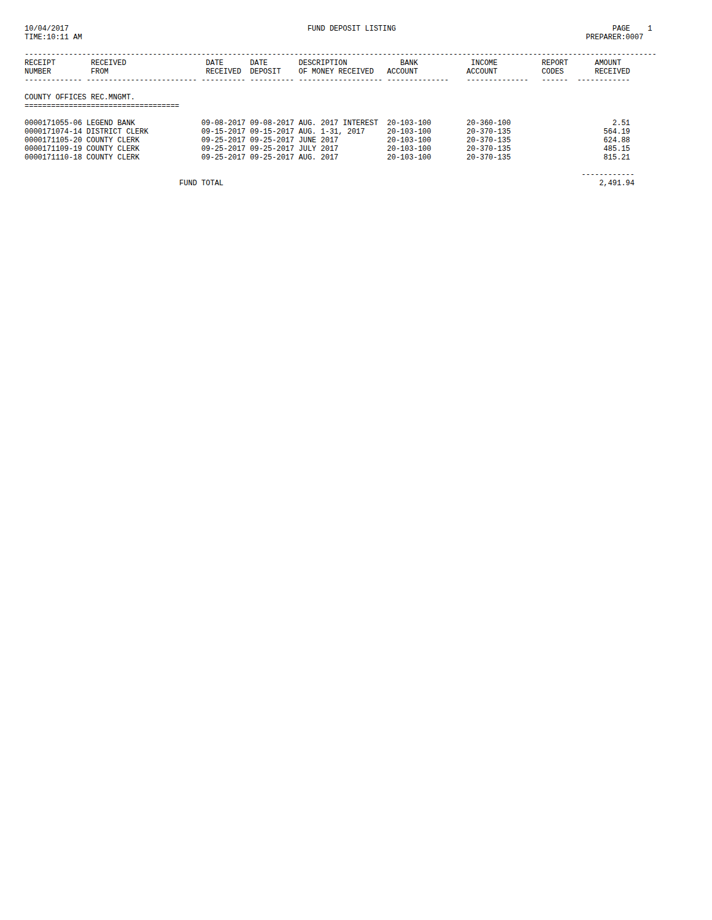10/04/2017                                                      FUND DEPOSIT LISTING                                                 PAGE    1
TIME:10:11 AM                                                                                                                  PREPARER:0007

-----------------------------------------------------------------------------------------------------------------------------------------------
RECEIPT        RECEIVED                  DATE      DATE       DESCRIPTION            BANK            INCOME          REPORT      AMOUNT
NUMBER         FROM                      RECEIVED  DEPOSIT    OF MONEY RECEIVED   ACCOUNT           ACCOUNT          CODES       RECEIVED
------------- ------------------------- ---------- ---------- ------------------- --------------    --------------   ------  ------------

COUNTY OFFICES REC.MNGMT.
===================================

0000171055-06 LEGEND BANK               09-08-2017 09-08-2017 AUG. 2017 INTEREST  20-103-100        20-360-100                       2.51
0000171074-14 DISTRICT CLERK            09-15-2017 09-15-2017 AUG. 1-31, 2017     20-103-100        20-370-135                     564.19
0000171105-20 COUNTY CLERK              09-25-2017 09-25-2017 JUNE 2017           20-103-100        20-370-135                     624.88
0000171109-19 COUNTY CLERK              09-25-2017 09-25-2017 JULY 2017           20-103-100        20-370-135                     485.15
0000171110-18 COUNTY CLERK              09-25-2017 09-25-2017 AUG. 2017           20-103-100        20-370-135                     815.21

                                                                                                                              ------------
                                   FUND TOTAL                                                                                     2,491.94